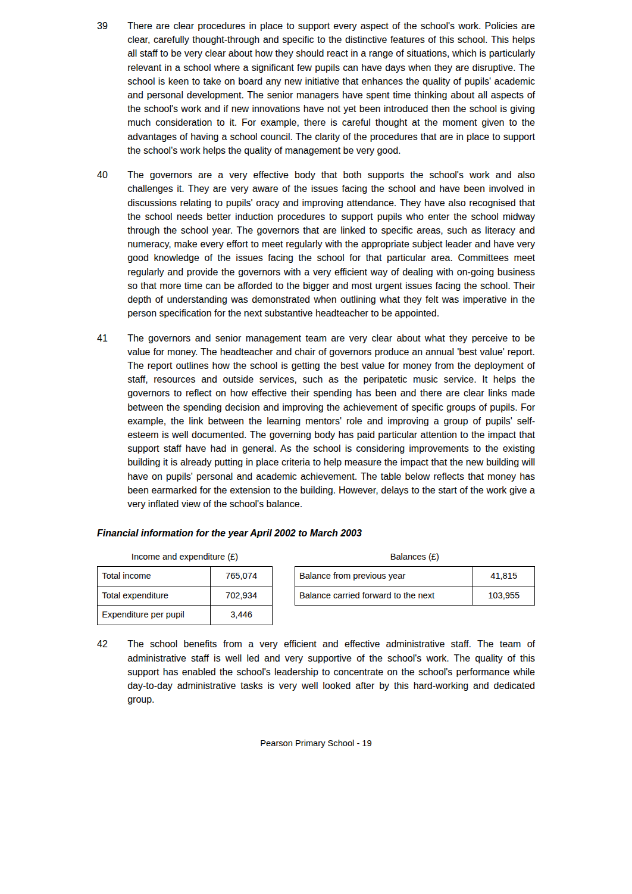39
There are clear procedures in place to support every aspect of the school's work. Policies are clear, carefully thought-through and specific to the distinctive features of this school. This helps all staff to be very clear about how they should react in a range of situations, which is particularly relevant in a school where a significant few pupils can have days when they are disruptive. The school is keen to take on board any new initiative that enhances the quality of pupils' academic and personal development. The senior managers have spent time thinking about all aspects of the school's work and if new innovations have not yet been introduced then the school is giving much consideration to it. For example, there is careful thought at the moment given to the advantages of having a school council. The clarity of the procedures that are in place to support the school's work helps the quality of management be very good.
40
The governors are a very effective body that both supports the school's work and also challenges it. They are very aware of the issues facing the school and have been involved in discussions relating to pupils' oracy and improving attendance. They have also recognised that the school needs better induction procedures to support pupils who enter the school midway through the school year. The governors that are linked to specific areas, such as literacy and numeracy, make every effort to meet regularly with the appropriate subject leader and have very good knowledge of the issues facing the school for that particular area. Committees meet regularly and provide the governors with a very efficient way of dealing with on-going business so that more time can be afforded to the bigger and most urgent issues facing the school. Their depth of understanding was demonstrated when outlining what they felt was imperative in the person specification for the next substantive headteacher to be appointed.
41
The governors and senior management team are very clear about what they perceive to be value for money. The headteacher and chair of governors produce an annual 'best value' report. The report outlines how the school is getting the best value for money from the deployment of staff, resources and outside services, such as the peripatetic music service. It helps the governors to reflect on how effective their spending has been and there are clear links made between the spending decision and improving the achievement of specific groups of pupils. For example, the link between the learning mentors' role and improving a group of pupils' self-esteem is well documented. The governing body has paid particular attention to the impact that support staff have had in general. As the school is considering improvements to the existing building it is already putting in place criteria to help measure the impact that the new building will have on pupils' personal and academic achievement. The table below reflects that money has been earmarked for the extension to the building. However, delays to the start of the work give a very inflated view of the school's balance.
Financial information for the year April 2002 to March 2003
| Income and expenditure (£) | | Balances (£) |
| Total income | 765,074 | | Balance from previous year | 41,815 |
| Total expenditure | 702,934 | | Balance carried forward to the next | 103,955 |
| Expenditure per pupil | 3,446 | | | |
42
The school benefits from a very efficient and effective administrative staff. The team of administrative staff is well led and very supportive of the school's work. The quality of this support has enabled the school's leadership to concentrate on the school's performance while day-to-day administrative tasks is very well looked after by this hard-working and dedicated group.
Pearson Primary School - 19